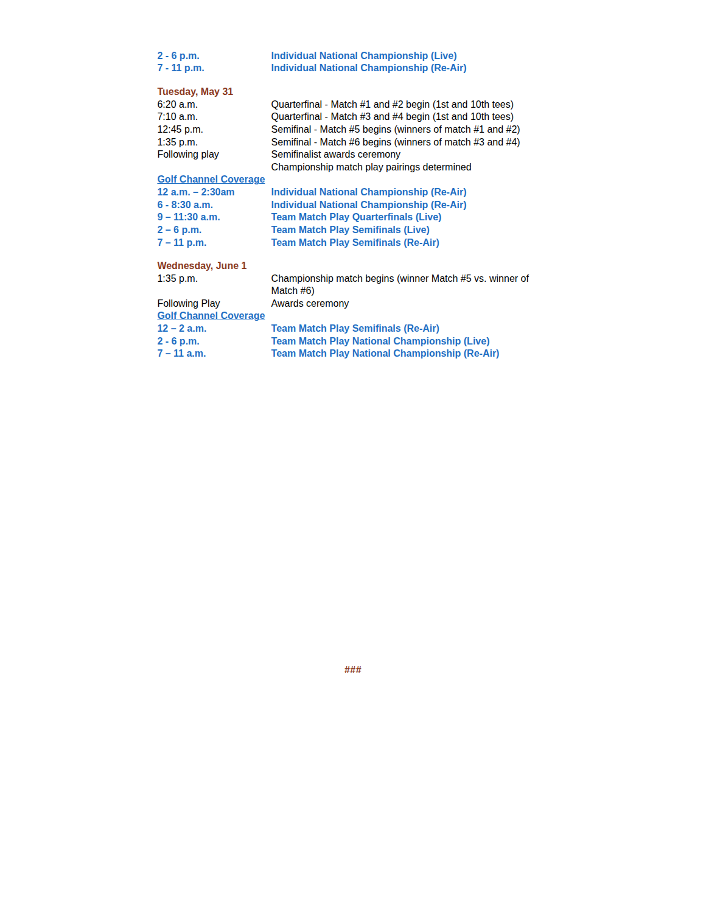| 2 - 6 p.m. | Individual National Championship (Live) |
| 7 - 11 p.m. | Individual National Championship (Re-Air) |
| Tuesday, May 31 | |
| 6:20 a.m. | Quarterfinal - Match #1 and #2 begin (1st and 10th tees) |
| 7:10 a.m. | Quarterfinal - Match #3 and #4 begin (1st and 10th tees) |
| 12:45 p.m. | Semifinal - Match #5 begins (winners of match #1 and #2) |
| 1:35 p.m. | Semifinal - Match #6 begins (winners of match #3 and #4) |
| Following play | Semifinalist awards ceremony |
| | Championship match play pairings determined |
| Golf Channel Coverage | |
| 12 a.m. – 2:30am | Individual National Championship (Re-Air) |
| 6 - 8:30 a.m. | Individual National Championship (Re-Air) |
| 9 – 11:30 a.m. | Team Match Play Quarterfinals (Live) |
| 2 – 6 p.m. | Team Match Play Semifinals (Live) |
| 7 – 11 p.m. | Team Match Play Semifinals (Re-Air) |
| Wednesday, June 1 | |
| 1:35 p.m. | Championship match begins (winner Match #5 vs. winner of Match #6) |
| Following Play | Awards ceremony |
| Golf Channel Coverage | |
| 12 – 2 a.m. | Team Match Play Semifinals (Re-Air) |
| 2 - 6 p.m. | Team Match Play National Championship (Live) |
| 7 – 11 a.m. | Team Match Play National Championship (Re-Air) |
###